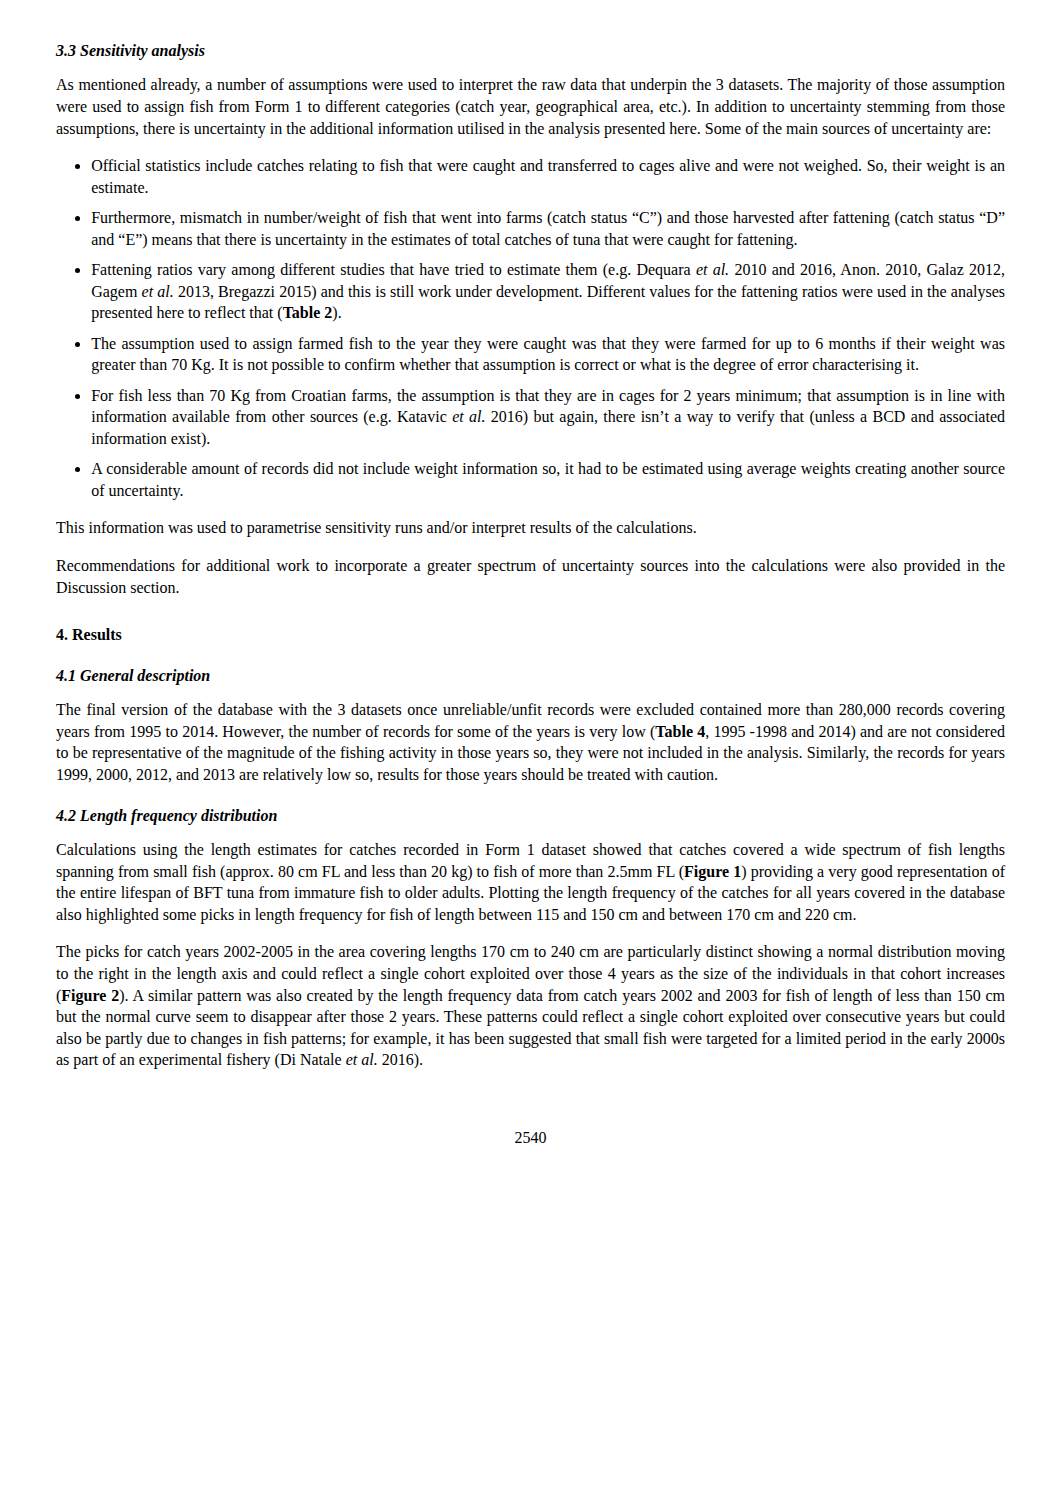3.3 Sensitivity analysis
As mentioned already, a number of assumptions were used to interpret the raw data that underpin the 3 datasets. The majority of those assumption were used to assign fish from Form 1 to different categories (catch year, geographical area, etc.). In addition to uncertainty stemming from those assumptions, there is uncertainty in the additional information utilised in the analysis presented here. Some of the main sources of uncertainty are:
Official statistics include catches relating to fish that were caught and transferred to cages alive and were not weighed. So, their weight is an estimate.
Furthermore, mismatch in number/weight of fish that went into farms (catch status “C”) and those harvested after fattening (catch status “D” and “E”) means that there is uncertainty in the estimates of total catches of tuna that were caught for fattening.
Fattening ratios vary among different studies that have tried to estimate them (e.g. Dequara et al. 2010 and 2016, Anon. 2010, Galaz 2012, Gagem et al. 2013, Bregazzi 2015) and this is still work under development. Different values for the fattening ratios were used in the analyses presented here to reflect that (Table 2).
The assumption used to assign farmed fish to the year they were caught was that they were farmed for up to 6 months if their weight was greater than 70 Kg. It is not possible to confirm whether that assumption is correct or what is the degree of error characterising it.
For fish less than 70 Kg from Croatian farms, the assumption is that they are in cages for 2 years minimum; that assumption is in line with information available from other sources (e.g. Katavic et al. 2016) but again, there isn’t a way to verify that (unless a BCD and associated information exist).
A considerable amount of records did not include weight information so, it had to be estimated using average weights creating another source of uncertainty.
This information was used to parametrise sensitivity runs and/or interpret results of the calculations.
Recommendations for additional work to incorporate a greater spectrum of uncertainty sources into the calculations were also provided in the Discussion section.
4. Results
4.1 General description
The final version of the database with the 3 datasets once unreliable/unfit records were excluded contained more than 280,000 records covering years from 1995 to 2014. However, the number of records for some of the years is very low (Table 4, 1995 -1998 and 2014) and are not considered to be representative of the magnitude of the fishing activity in those years so, they were not included in the analysis. Similarly, the records for years 1999, 2000, 2012, and 2013 are relatively low so, results for those years should be treated with caution.
4.2 Length frequency distribution
Calculations using the length estimates for catches recorded in Form 1 dataset showed that catches covered a wide spectrum of fish lengths spanning from small fish (approx. 80 cm FL and less than 20 kg) to fish of more than 2.5mm FL (Figure 1) providing a very good representation of the entire lifespan of BFT tuna from immature fish to older adults. Plotting the length frequency of the catches for all years covered in the database also highlighted some picks in length frequency for fish of length between 115 and 150 cm and between 170 cm and 220 cm.
The picks for catch years 2002-2005 in the area covering lengths 170 cm to 240 cm are particularly distinct showing a normal distribution moving to the right in the length axis and could reflect a single cohort exploited over those 4 years as the size of the individuals in that cohort increases (Figure 2). A similar pattern was also created by the length frequency data from catch years 2002 and 2003 for fish of length of less than 150 cm but the normal curve seem to disappear after those 2 years. These patterns could reflect a single cohort exploited over consecutive years but could also be partly due to changes in fish patterns; for example, it has been suggested that small fish were targeted for a limited period in the early 2000s as part of an experimental fishery (Di Natale et al. 2016).
2540